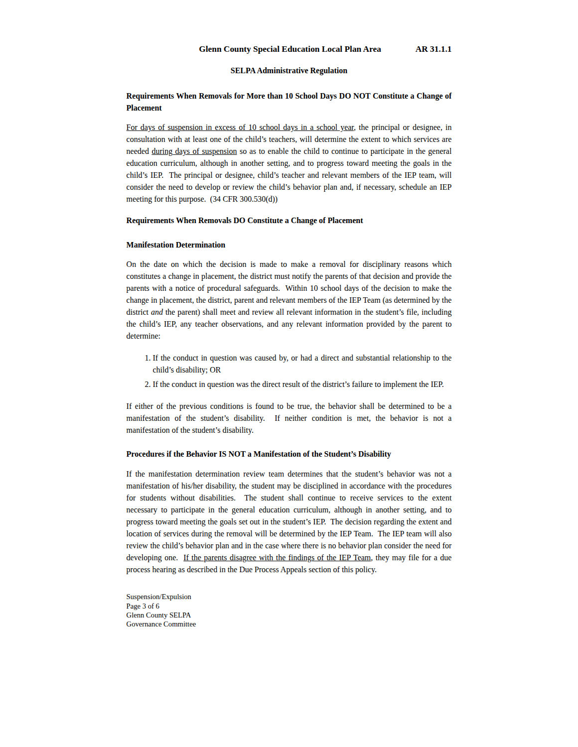Glenn County Special Education Local Plan Area AR 31.1.1
SELPA Administrative Regulation
Requirements When Removals for More than 10 School Days DO NOT Constitute a Change of Placement
For days of suspension in excess of 10 school days in a school year, the principal or designee, in consultation with at least one of the child’s teachers, will determine the extent to which services are needed during days of suspension so as to enable the child to continue to participate in the general education curriculum, although in another setting, and to progress toward meeting the goals in the child’s IEP. The principal or designee, child’s teacher and relevant members of the IEP team, will consider the need to develop or review the child’s behavior plan and, if necessary, schedule an IEP meeting for this purpose. (34 CFR 300.530(d))
Requirements When Removals DO Constitute a Change of Placement
Manifestation Determination
On the date on which the decision is made to make a removal for disciplinary reasons which constitutes a change in placement, the district must notify the parents of that decision and provide the parents with a notice of procedural safeguards. Within 10 school days of the decision to make the change in placement, the district, parent and relevant members of the IEP Team (as determined by the district and the parent) shall meet and review all relevant information in the student’s file, including the child’s IEP, any teacher observations, and any relevant information provided by the parent to determine:
If the conduct in question was caused by, or had a direct and substantial relationship to the child’s disability; OR
If the conduct in question was the direct result of the district’s failure to implement the IEP.
If either of the previous conditions is found to be true, the behavior shall be determined to be a manifestation of the student’s disability. If neither condition is met, the behavior is not a manifestation of the student’s disability.
Procedures if the Behavior IS NOT a Manifestation of the Student’s Disability
If the manifestation determination review team determines that the student’s behavior was not a manifestation of his/her disability, the student may be disciplined in accordance with the procedures for students without disabilities. The student shall continue to receive services to the extent necessary to participate in the general education curriculum, although in another setting, and to progress toward meeting the goals set out in the student’s IEP. The decision regarding the extent and location of services during the removal will be determined by the IEP Team. The IEP team will also review the child’s behavior plan and in the case where there is no behavior plan consider the need for developing one. If the parents disagree with the findings of the IEP Team, they may file for a due process hearing as described in the Due Process Appeals section of this policy.
Suspension/Expulsion
Page 3 of 6
Glenn County SELPA
Governance Committee